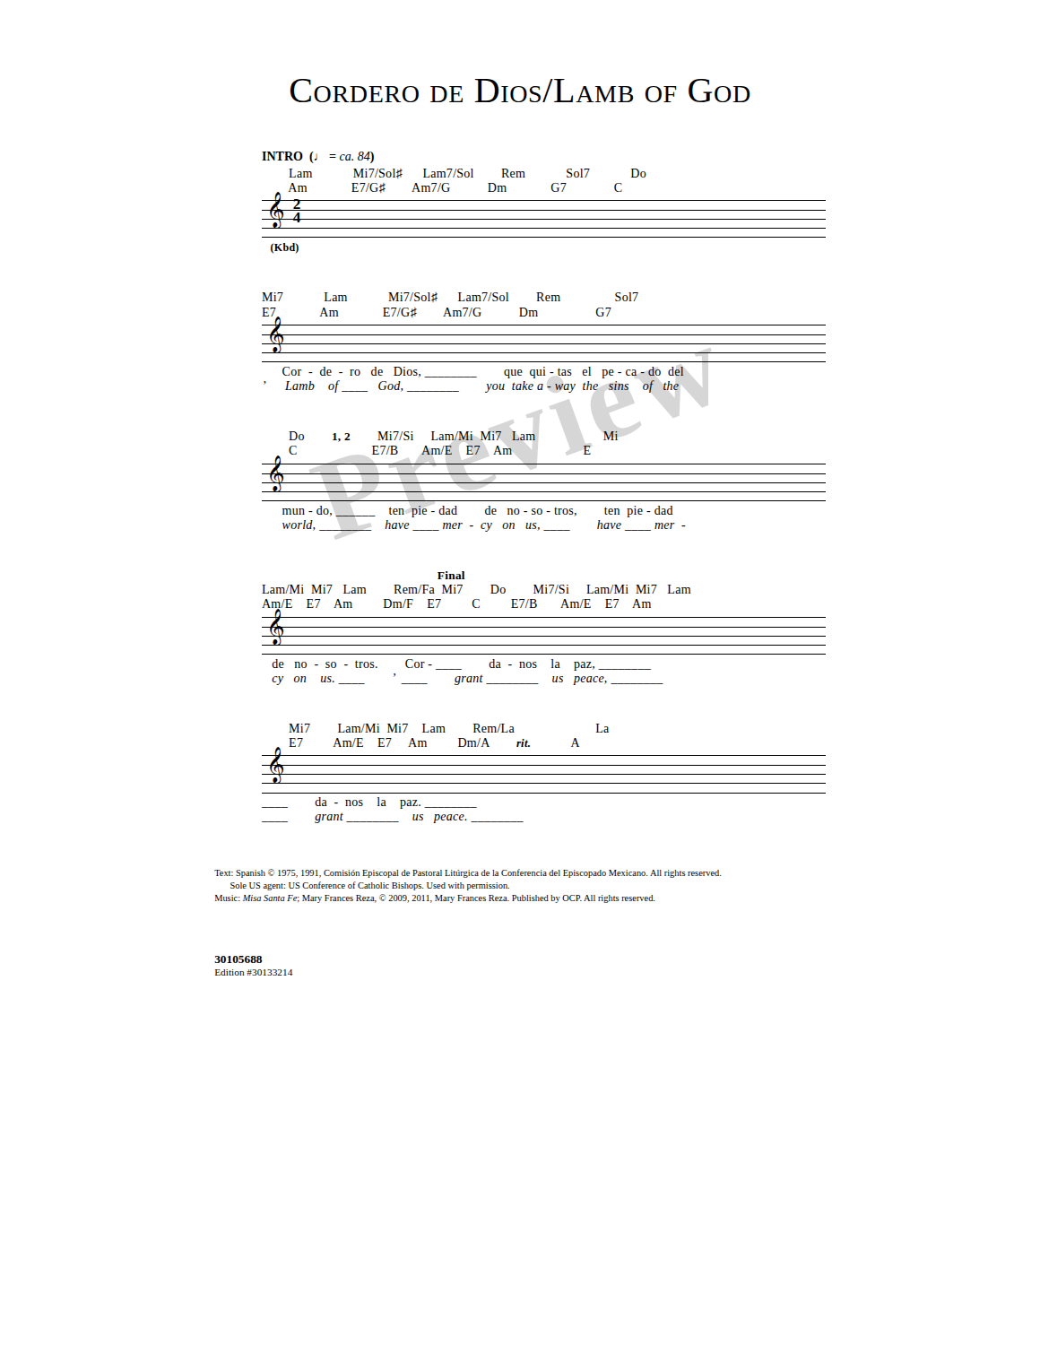Cordero de Dios/Lamb of God
INTRO (♩ = ca. 84)
Lam Mi7/Sol♯ Lam7/Sol Rem Sol7 Do
Am E7/G♯ Am7/G Dm G7 C
𝄞 2
4
(Kbd)
Mi7 Lam Mi7/Sol♯ Lam7/Sol Rem Sol7
E7 Am E7/G♯ Am7/G Dm G7
𝄞
Cor - de - ro de Dios, ________ que qui - tas el pe - ca - do del
’ Lamb of ____ God, ________ you take a - way the sins of the
Do 1, 2 Mi7/Si Lam/Mi Mi7 Lam Mi
C E7/B Am/E E7 Am E
𝄞
mun - do, ______ ten pie - dad de no - so - tros, ten pie - dad
world, ________ have ____ mer - cy on us, ____ have ____ mer -
Final
Lam/Mi Mi7 Lam Rem/Fa Mi7 Do Mi7/Si Lam/Mi Mi7 Lam
Am/E E7 Am Dm/F E7 C E7/B Am/E E7 Am
𝄞
de no - so - tros. Cor - ____ da - nos la paz, ________
cy on us. ____ ’ ____ grant ________ us peace, ________
Mi7 Lam/Mi Mi7 Lam Rem/La La
E7 Am/E E7 Am Dm/A rit. A
𝄞
____ da - nos la paz. ________
____ grant ________ us peace. ________
Text: Spanish © 1975, 1991, Comisión Episcopal de Pastoral Litúrgica de la Conferencia del Episcopado Mexicano. All rights reserved.
Sole US agent: US Conference of Catholic Bishops. Used with permission.
Music: Misa Santa Fe; Mary Frances Reza, © 2009, 2011, Mary Frances Reza. Published by OCP. All rights reserved.
30105688
Edition #30133214
Preview